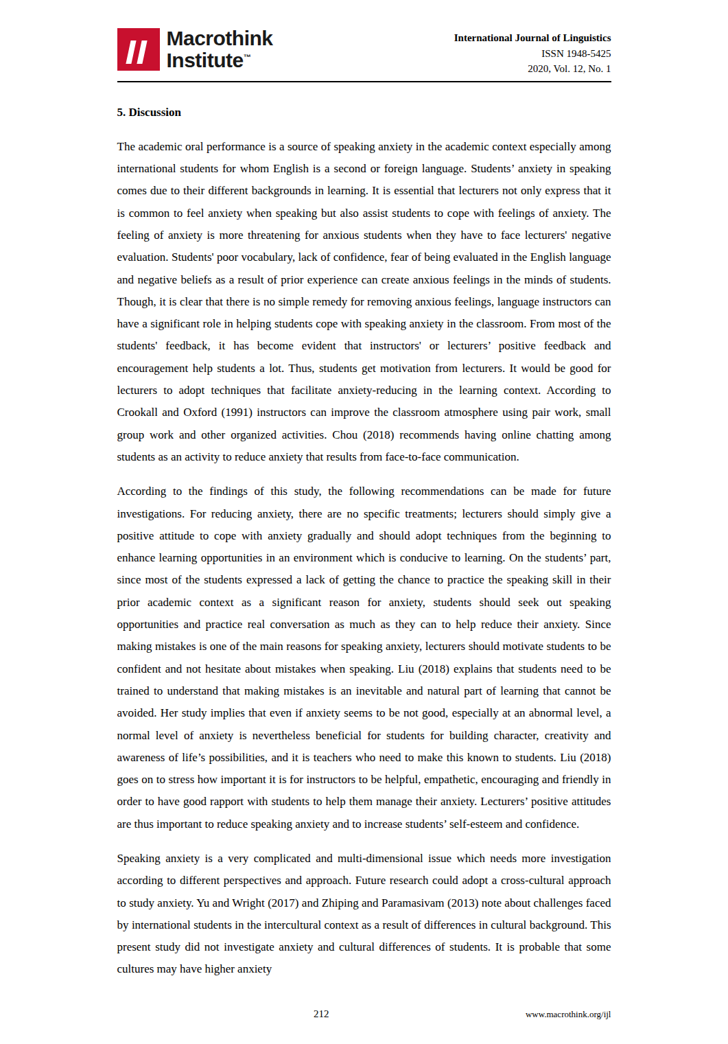Macrothink Institute™
International Journal of Linguistics
ISSN 1948-5425
2020, Vol. 12, No. 1
5. Discussion
The academic oral performance is a source of speaking anxiety in the academic context especially among international students for whom English is a second or foreign language. Students’ anxiety in speaking comes due to their different backgrounds in learning. It is essential that lecturers not only express that it is common to feel anxiety when speaking but also assist students to cope with feelings of anxiety. The feeling of anxiety is more threatening for anxious students when they have to face lecturers' negative evaluation. Students' poor vocabulary, lack of confidence, fear of being evaluated in the English language and negative beliefs as a result of prior experience can create anxious feelings in the minds of students. Though, it is clear that there is no simple remedy for removing anxious feelings, language instructors can have a significant role in helping students cope with speaking anxiety in the classroom. From most of the students' feedback, it has become evident that instructors' or lecturers’ positive feedback and encouragement help students a lot. Thus, students get motivation from lecturers. It would be good for lecturers to adopt techniques that facilitate anxiety-reducing in the learning context. According to Crookall and Oxford (1991) instructors can improve the classroom atmosphere using pair work, small group work and other organized activities. Chou (2018) recommends having online chatting among students as an activity to reduce anxiety that results from face-to-face communication.
According to the findings of this study, the following recommendations can be made for future investigations. For reducing anxiety, there are no specific treatments; lecturers should simply give a positive attitude to cope with anxiety gradually and should adopt techniques from the beginning to enhance learning opportunities in an environment which is conducive to learning. On the students’ part, since most of the students expressed a lack of getting the chance to practice the speaking skill in their prior academic context as a significant reason for anxiety, students should seek out speaking opportunities and practice real conversation as much as they can to help reduce their anxiety. Since making mistakes is one of the main reasons for speaking anxiety, lecturers should motivate students to be confident and not hesitate about mistakes when speaking. Liu (2018) explains that students need to be trained to understand that making mistakes is an inevitable and natural part of learning that cannot be avoided. Her study implies that even if anxiety seems to be not good, especially at an abnormal level, a normal level of anxiety is nevertheless beneficial for students for building character, creativity and awareness of life’s possibilities, and it is teachers who need to make this known to students. Liu (2018) goes on to stress how important it is for instructors to be helpful, empathetic, encouraging and friendly in order to have good rapport with students to help them manage their anxiety. Lecturers’ positive attitudes are thus important to reduce speaking anxiety and to increase students’ self-esteem and confidence.
Speaking anxiety is a very complicated and multi-dimensional issue which needs more investigation according to different perspectives and approach. Future research could adopt a cross-cultural approach to study anxiety. Yu and Wright (2017) and Zhiping and Paramasivam (2013) note about challenges faced by international students in the intercultural context as a result of differences in cultural background. This present study did not investigate anxiety and cultural differences of students. It is probable that some cultures may have higher anxiety
212 www.macrothink.org/ijl